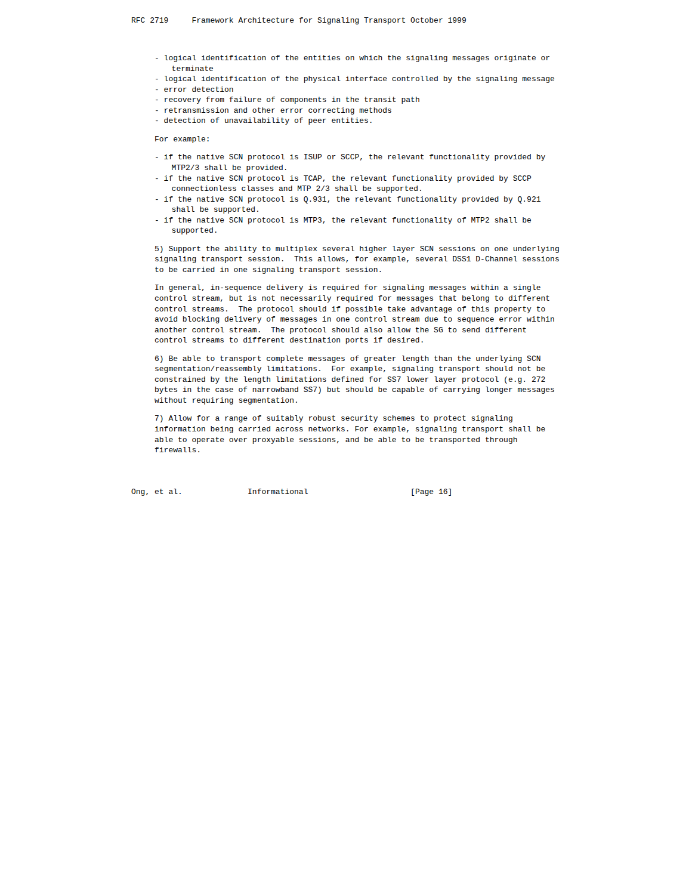RFC 2719 Framework Architecture for Signaling Transport October 1999
logical identification of the entities on which the signaling messages originate or terminate
logical identification of the physical interface controlled by the signaling message
error detection
recovery from failure of components in the transit path
retransmission and other error correcting methods
detection of unavailability of peer entities.
For example:
if the native SCN protocol is ISUP or SCCP, the relevant functionality provided by MTP2/3 shall be provided.
if the native SCN protocol is TCAP, the relevant functionality provided by SCCP connectionless classes and MTP 2/3 shall be supported.
if the native SCN protocol is Q.931, the relevant functionality provided by Q.921 shall be supported.
if the native SCN protocol is MTP3, the relevant functionality of MTP2 shall be supported.
5) Support the ability to multiplex several higher layer SCN sessions on one underlying signaling transport session. This allows, for example, several DSS1 D-Channel sessions to be carried in one signaling transport session.
In general, in-sequence delivery is required for signaling messages within a single control stream, but is not necessarily required for messages that belong to different control streams. The protocol should if possible take advantage of this property to avoid blocking delivery of messages in one control stream due to sequence error within another control stream. The protocol should also allow the SG to send different control streams to different destination ports if desired.
6) Be able to transport complete messages of greater length than the underlying SCN segmentation/reassembly limitations. For example, signaling transport should not be constrained by the length limitations defined for SS7 lower layer protocol (e.g. 272 bytes in the case of narrowband SS7) but should be capable of carrying longer messages without requiring segmentation.
7) Allow for a range of suitably robust security schemes to protect signaling information being carried across networks. For example, signaling transport shall be able to operate over proxyable sessions, and be able to be transported through firewalls.
Ong, et al. Informational [Page 16]